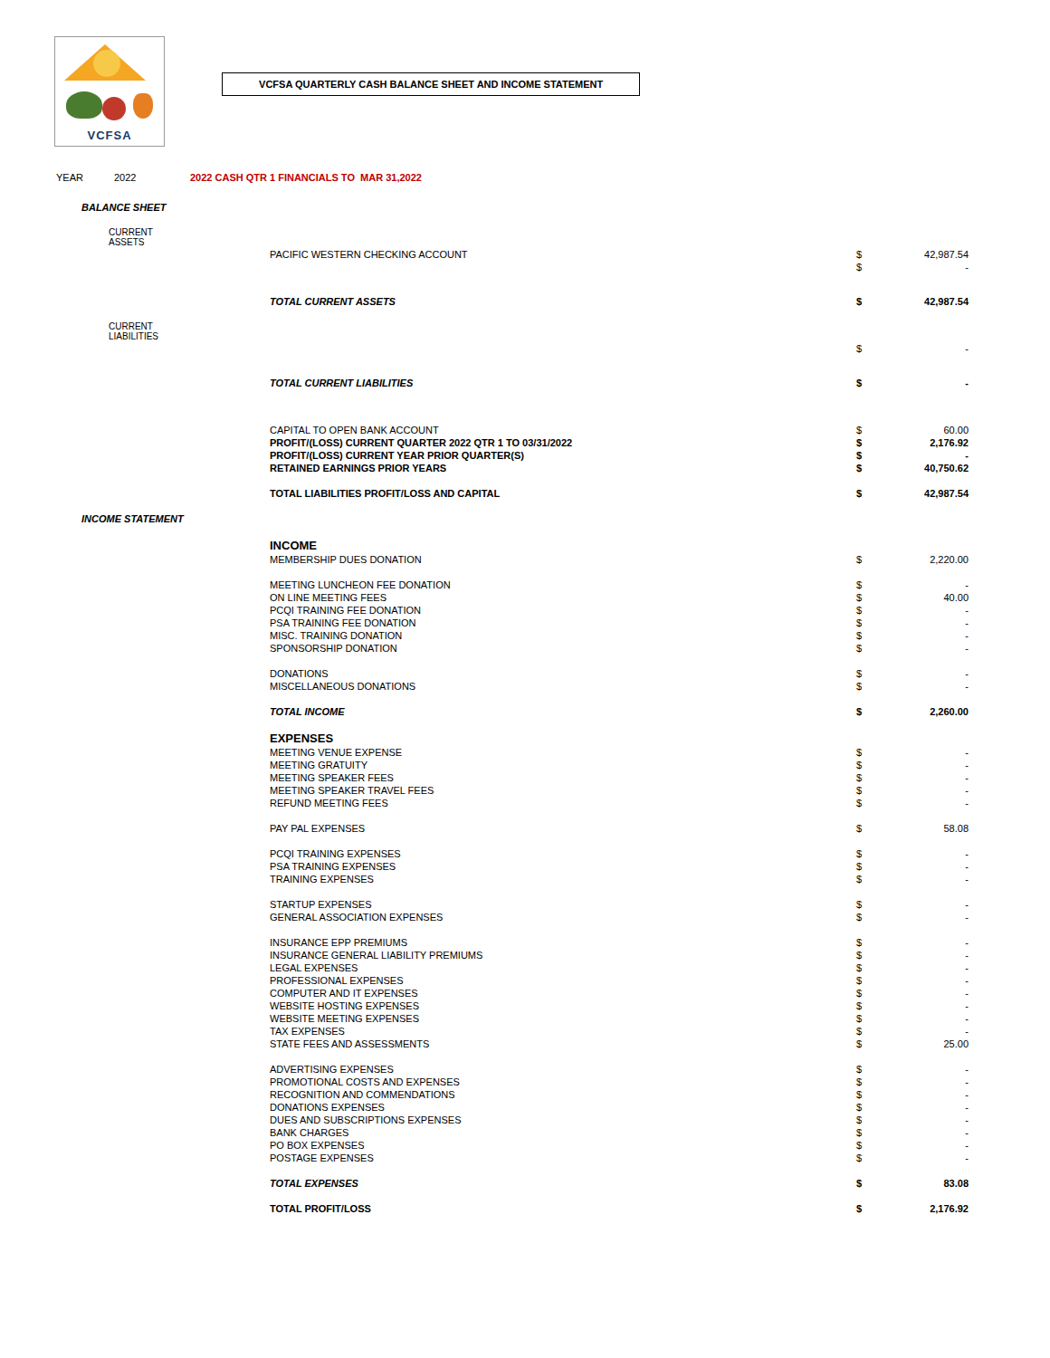VCFSA
VCFSA QUARTERLY CASH BALANCE SHEET AND INCOME STATEMENT
| YEAR | 2022 | 2022 CASH QTR 1 FINANCIALS TO MAR 31,2022 | | |
| BALANCE SHEET | | | | |
| CURRENT ASSETS | | | | |
| | PACIFIC WESTERN CHECKING ACCOUNT | | $ | 42,987.54 |
| | | | $ | - |
| | TOTAL CURRENT ASSETS | | $ | 42,987.54 |
| CURRENT LIABILITIES | | | | |
| | | | $ | - |
| | TOTAL CURRENT LIABILITIES | | $ | - |
| | CAPITAL TO OPEN BANK ACCOUNT | | $ | 60.00 |
| | PROFIT/(LOSS) CURRENT QUARTER 2022 QTR 1 TO 03/31/2022 | | $ | 2,176.92 |
| | PROFIT/(LOSS) CURRENT YEAR PRIOR QUARTER(S) | | $ | - |
| | RETAINED EARNINGS PRIOR YEARS | | $ | 40,750.62 |
| | TOTAL LIABILITIES PROFIT/LOSS AND CAPITAL | | $ | 42,987.54 |
| INCOME STATEMENT | | | | |
| | INCOME | | | |
| | MEMBERSHIP DUES DONATION | | $ | 2,220.00 |
| | MEETING LUNCHEON FEE DONATION | | $ | - |
| | ON LINE MEETING FEES | | $ | 40.00 |
| | PCQI TRAINING FEE DONATION | | $ | - |
| | PSA TRAINING FEE DONATION | | $ | - |
| | MISC. TRAINING DONATION | | $ | - |
| | SPONSORSHIP DONATION | | $ | - |
| | DONATIONS | | $ | - |
| | MISCELLANEOUS DONATIONS | | $ | - |
| | TOTAL INCOME | | $ | 2,260.00 |
| | EXPENSES | | | |
| | MEETING VENUE EXPENSE | | $ | - |
| | MEETING GRATUITY | | $ | - |
| | MEETING SPEAKER FEES | | $ | - |
| | MEETING SPEAKER TRAVEL FEES | | $ | - |
| | REFUND MEETING FEES | | $ | - |
| | PAY PAL EXPENSES | | $ | 58.08 |
| | PCQI TRAINING EXPENSES | | $ | - |
| | PSA TRAINING EXPENSES | | $ | - |
| | TRAINING EXPENSES | | $ | - |
| | STARTUP EXPENSES | | $ | - |
| | GENERAL ASSOCIATION EXPENSES | | $ | - |
| | INSURANCE EPP PREMIUMS | | $ | - |
| | INSURANCE GENERAL LIABILITY PREMIUMS | | $ | - |
| | LEGAL EXPENSES | | $ | - |
| | PROFESSIONAL EXPENSES | | $ | - |
| | COMPUTER AND IT EXPENSES | | $ | - |
| | WEBSITE HOSTING EXPENSES | | $ | - |
| | WEBSITE MEETING EXPENSES | | $ | - |
| | TAX EXPENSES | | $ | - |
| | STATE FEES AND ASSESSMENTS | | $ | 25.00 |
| | ADVERTISING EXPENSES | | $ | - |
| | PROMOTIONAL COSTS AND EXPENSES | | $ | - |
| | RECOGNITION AND COMMENDATIONS | | $ | - |
| | DONATIONS EXPENSES | | $ | - |
| | DUES AND SUBSCRIPTIONS EXPENSES | | $ | - |
| | BANK CHARGES | | $ | - |
| | PO BOX EXPENSES | | $ | - |
| | POSTAGE EXPENSES | | $ | - |
| | TOTAL EXPENSES | | $ | 83.08 |
| | TOTAL PROFIT/LOSS | | $ | 2,176.92 |